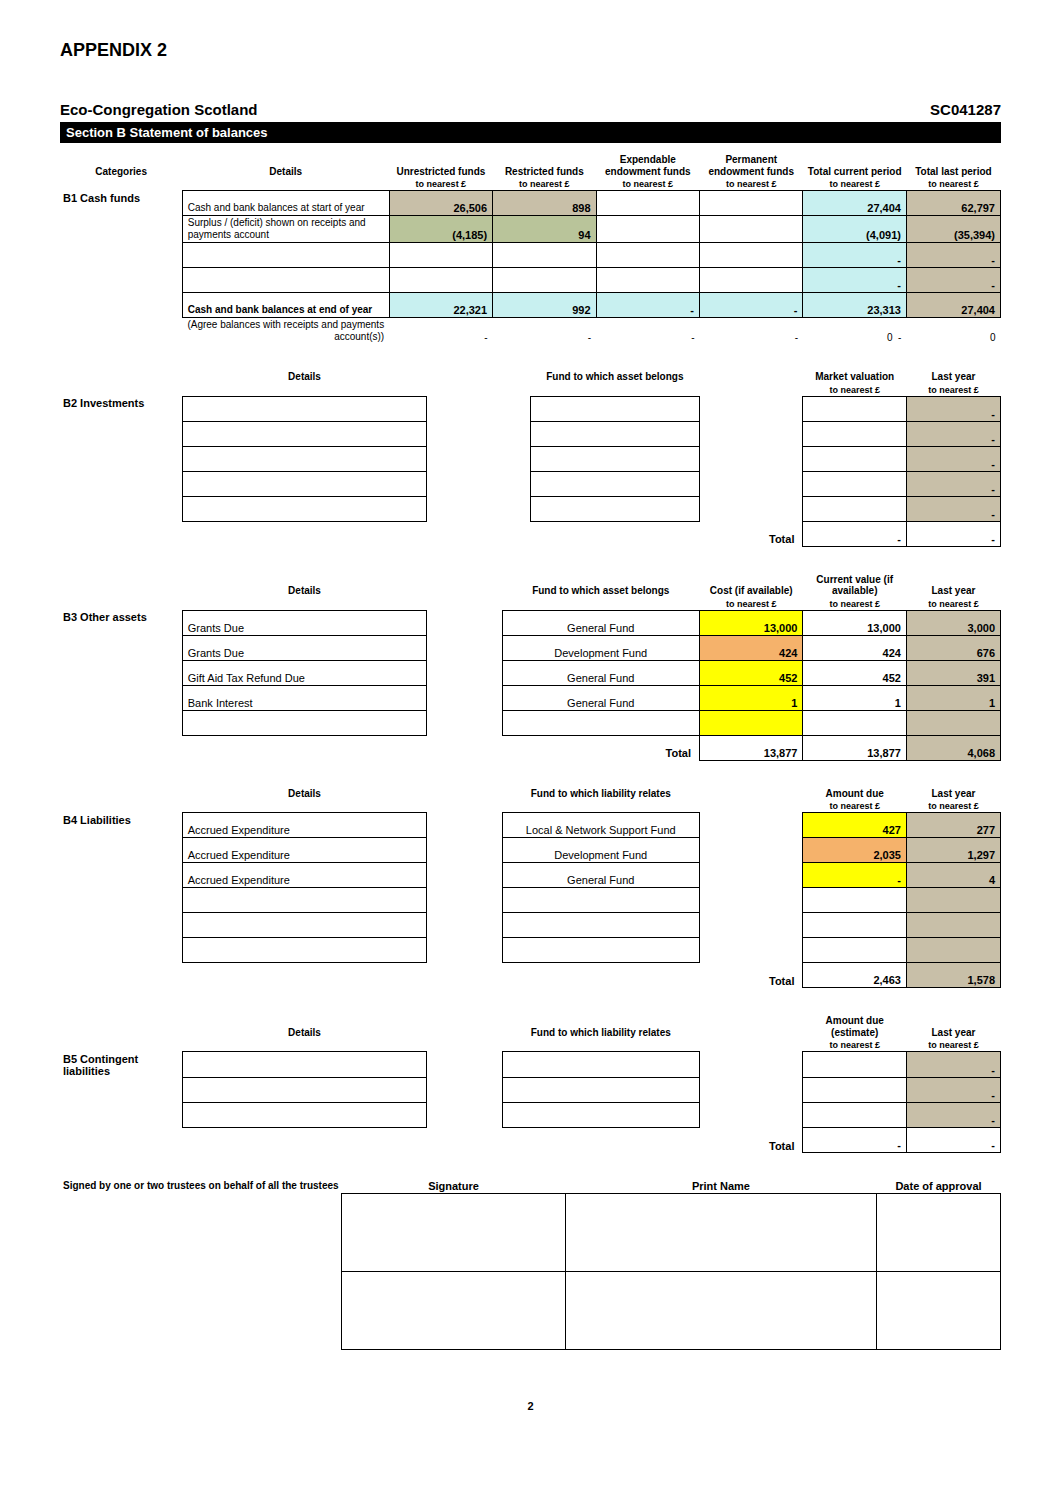APPENDIX 2
Eco-Congregation Scotland
SC041287
Section B Statement of balances
| Categories | Details | Unrestricted funds | Restricted funds | Expendable endowment funds | Permanent endowment funds | Total current period | Total last period |
| | | to nearest £ | to nearest £ | to nearest £ | to nearest £ | to nearest £ | to nearest £ |
| B1 Cash funds | Cash and bank balances at start of year | 26,506 | 898 | | | 27,404 | 62,797 |
| | Surplus / (deficit) shown on receipts and payments account | (4,185) | 94 | | | (4,091) | (35,394) |
| | | | | | | - | - |
| | | | | | | - | - |
| | Cash and bank balances at end of year | 22,321 | 992 | - | - | 23,313 | 27,404 |
| | (Agree balances with receipts and payments account(s)) | - | - | - | - | 0 - | 0 |
| | Details | | Fund to which asset belongs | | Market valuation | Last year |
| | | | | | to nearest £ | to nearest £ |
| B2 Investments | | | | | | - |
| | | | | | | - |
| | | | | | | - |
| | | | | | | - |
| | | | | | | - |
| | | | | Total | - | - |
| | Details | | Fund to which asset belongs | Cost (if available) | Current value (if available) | Last year |
| | | | | to nearest £ | to nearest £ | to nearest £ |
| B3 Other assets | Grants Due | | General Fund | 13,000 | 13,000 | 3,000 |
| | Grants Due | | Development Fund | 424 | 424 | 676 |
| | Gift Aid Tax Refund Due | | General Fund | 452 | 452 | 391 |
| | Bank Interest | | General Fund | 1 | 1 | 1 |
| | | | Total | 13,877 | 13,877 | 4,068 |
| | Details | | Fund to which liability relates | | Amount due | Last year |
| | | | | | to nearest £ | to nearest £ |
| B4 Liabilities | Accrued Expenditure | | Local & Network Support Fund | | 427 | 277 |
| | Accrued Expenditure | | Development Fund | | 2,035 | 1,297 |
| | Accrued Expenditure | | General Fund | | - | 4 |
| | | | | Total | 2,463 | 1,578 |
| | Details | | Fund to which liability relates | | Amount due (estimate) | Last year |
| | | | | | to nearest £ | to nearest £ |
| B5 Contingent liabilities | | | | | | - |
| | | | | | | - |
| | | | | | | - |
| | | | | Total | - | - |
| Signed by one or two trustees on behalf of all the trustees | Signature | Print Name | Date of approval |
2